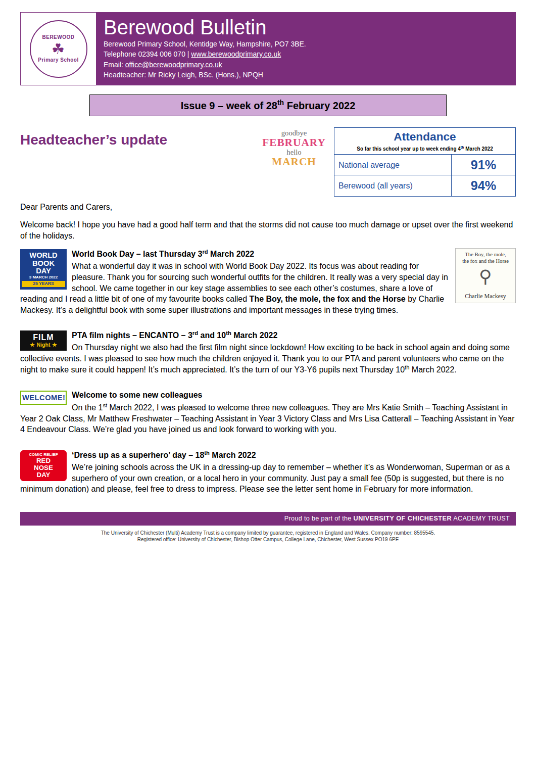BEREWOOD ☘ Primary School
Berewood Bulletin
Berewood Primary School, Kentidge Way, Hampshire, PO7 3BE.
Telephone 02394 006 070 | www.berewoodprimary.co.uk
Email: office@berewoodprimary.co.uk
Headteacher: Mr Ricky Leigh, BSc. (Hons.), NPQH
Issue 9 – week of 28th February 2022
Headteacher’s update
goodbye
FEBRUARY
hello
MARCH
Attendance So far this school year up to week ending 4 th March 2022
| National average | 91% |
| Berewood (all years) | 94% |
Dear Parents and Carers,
Welcome back! I hope you have had a good half term and that the storms did not cause too much damage or upset over the first weekend of the holidays.
WORLD
BOOK
DAY 3 MARCH 2022 25 YEARS
The Boy, the mole,
the fox and the Horse
⚲
Charlie Mackesy
World Book Day – last Thursday 3rd March 2022
What a wonderful day it was in school with World Book Day 2022. Its focus was about reading for pleasure. Thank you for sourcing such wonderful outfits for the children. It really was a very special day in school. We came together in our key stage assemblies to see each other’s costumes, share a love of reading and I read a little bit of one of my favourite books called The Boy, the mole, the fox and the Horse by Charlie Mackesy. It’s a delightful book with some super illustrations and important messages in these trying times.
FILM ★ Night ★
PTA film nights – ENCANTO – 3rd and 10th March 2022
On Thursday night we also had the first film night since lockdown! How exciting to be back in school again and doing some collective events. I was pleased to see how much the children enjoyed it. Thank you to our PTA and parent volunteers who came on the night to make sure it could happen! It’s much appreciated. It’s the turn of our Y3-Y6 pupils next Thursday 10th March 2022.
WELCOME!
Welcome to some new colleagues
On the 1st March 2022, I was pleased to welcome three new colleagues. They are Mrs Katie Smith – Teaching Assistant in Year 2 Oak Class, Mr Matthew Freshwater – Teaching Assistant in Year 3 Victory Class and Mrs Lisa Catterall – Teaching Assistant in Year 4 Endeavour Class. We’re glad you have joined us and look forward to working with you.
COMIC RELIEF RED
NOSE
DAY
‘Dress up as a superhero’ day – 18th March 2022
We’re joining schools across the UK in a dressing-up day to remember – whether it’s as Wonderwoman, Superman or as a superhero of your own creation, or a local hero in your community. Just pay a small fee (50p is suggested, but there is no minimum donation) and please, feel free to dress to impress. Please see the letter sent home in February for more information.
Proud to be part of the UNIVERSITY OF CHICHESTER ACADEMY TRUST
The University of Chichester (Multi) Academy Trust is a company limited by guarantee, registered in England and Wales. Company number: 8595545.
Registered office: University of Chichester, Bishop Otter Campus, College Lane, Chichester, West Sussex PO19 6PE